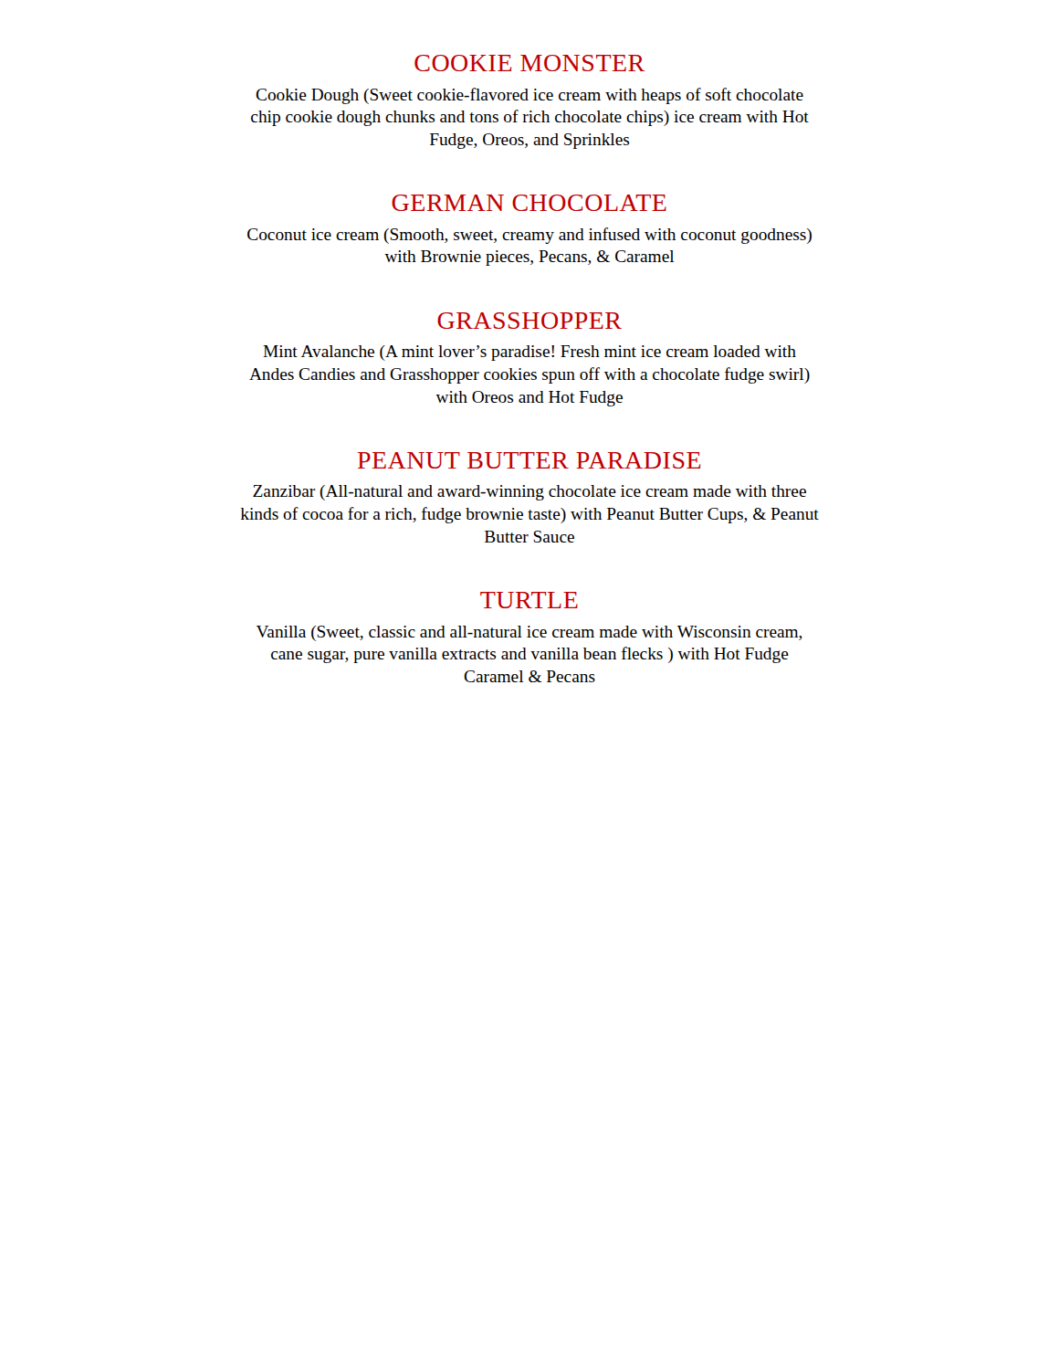Cookie Monster
Cookie Dough (Sweet cookie-flavored ice cream with heaps of soft chocolate chip cookie dough chunks and tons of rich chocolate chips) ice cream with Hot Fudge, Oreos, and Sprinkles
German Chocolate
Coconut ice cream (Smooth, sweet, creamy and infused with coconut goodness) with Brownie pieces, Pecans, & Caramel
Grasshopper
Mint Avalanche (A mint lover’s paradise! Fresh mint ice cream loaded with Andes Candies and Grasshopper cookies spun off with a chocolate fudge swirl) with Oreos and Hot Fudge
Peanut Butter Paradise
Zanzibar (All-natural and award-winning chocolate ice cream made with three kinds of cocoa for a rich, fudge brownie taste) with Peanut Butter Cups, & Peanut Butter Sauce
Turtle
Vanilla (Sweet, classic and all-natural ice cream made with Wisconsin cream, cane sugar, pure vanilla extracts and vanilla bean flecks ) with Hot Fudge Caramel & Pecans